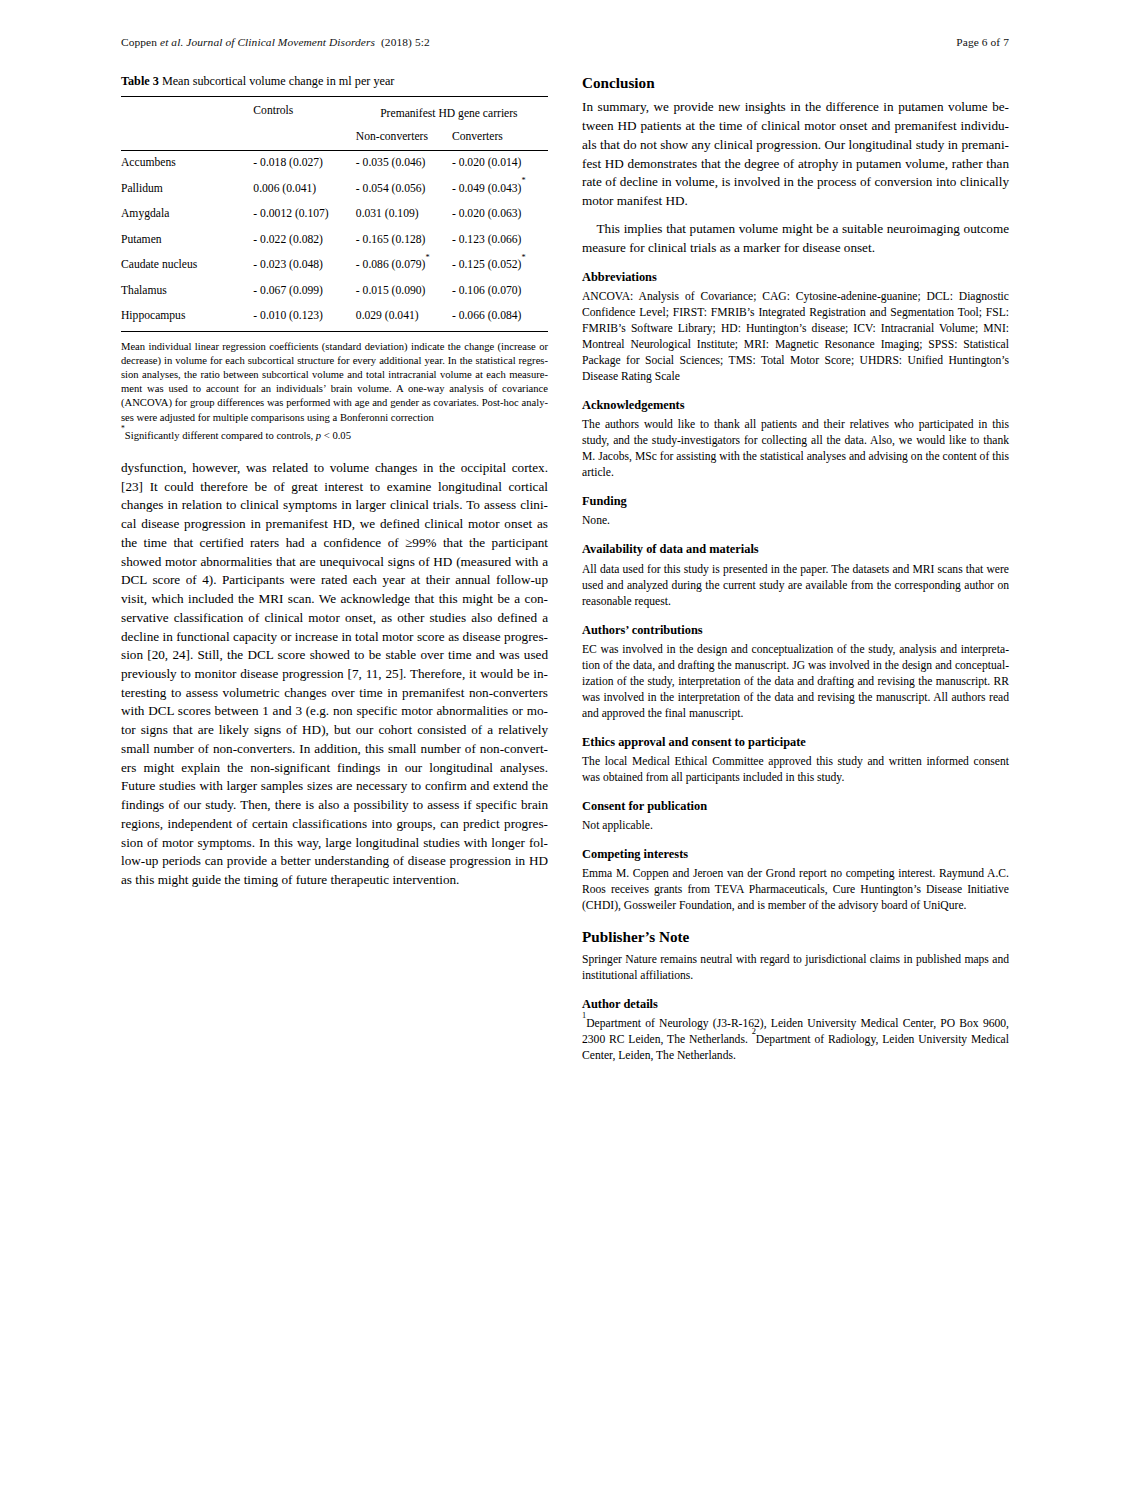Coppen et al. Journal of Clinical Movement Disorders (2018) 5:2
Page 6 of 7
Table 3 Mean subcortical volume change in ml per year
| | Controls | Premanifest HD gene carriers |
| --- | --- | --- |
| | | Non-converters | Converters |
| Accumbens | - 0.018 (0.027) | - 0.035 (0.046) | - 0.020 (0.014) |
| Pallidum | 0.006 (0.041) | - 0.054 (0.056) | - 0.049 (0.043) * |
| Amygdala | - 0.0012 (0.107) | 0.031 (0.109) | - 0.020 (0.063) |
| Putamen | - 0.022 (0.082) | - 0.165 (0.128) | - 0.123 (0.066) |
| Caudate nucleus | - 0.023 (0.048) | - 0.086 (0.079) * | - 0.125 (0.052) * |
| Thalamus | - 0.067 (0.099) | - 0.015 (0.090) | - 0.106 (0.070) |
| Hippocampus | - 0.010 (0.123) | 0.029 (0.041) | - 0.066 (0.084) |
Mean individual linear regression coefficients (standard deviation) indicate the change (increase or decrease) in volume for each subcortical structure for every additional year. In the statistical regression analyses, the ratio between subcortical volume and total intracranial volume at each measurement was used to account for an individuals’ brain volume. A one-way analysis of covariance (ANCOVA) for group differences was performed with age and gender as covariates. Post-hoc analyses were adjusted for multiple comparisons using a Bonferonni correction
*Significantly different compared to controls, p < 0.05
dysfunction, however, was related to volume changes in the occipital cortex. [23] It could therefore be of great interest to examine longitudinal cortical changes in relation to clinical symptoms in larger clinical trials. To assess clinical disease progression in premanifest HD, we defined clinical motor onset as the time that certified raters had a confidence of ≥99% that the participant showed motor abnormalities that are unequivocal signs of HD (measured with a DCL score of 4). Participants were rated each year at their annual follow-up visit, which included the MRI scan. We acknowledge that this might be a conservative classification of clinical motor onset, as other studies also defined a decline in functional capacity or increase in total motor score as disease progression [20, 24]. Still, the DCL score showed to be stable over time and was used previously to monitor disease progression [7, 11, 25]. Therefore, it would be interesting to assess volumetric changes over time in premanifest non-converters with DCL scores between 1 and 3 (e.g. non specific motor abnormalities or motor signs that are likely signs of HD), but our cohort consisted of a relatively small number of non-converters. In addition, this small number of non-converters might explain the non-significant findings in our longitudinal analyses. Future studies with larger samples sizes are necessary to confirm and extend the findings of our study. Then, there is also a possibility to assess if specific brain regions, independent of certain classifications into groups, can predict progression of motor symptoms. In this way, large longitudinal studies with longer follow-up periods can provide a better understanding of disease progression in HD as this might guide the timing of future therapeutic intervention.
Conclusion
In summary, we provide new insights in the difference in putamen volume between HD patients at the time of clinical motor onset and premanifest individuals that do not show any clinical progression. Our longitudinal study in premanifest HD demonstrates that the degree of atrophy in putamen volume, rather than rate of decline in volume, is involved in the process of conversion into clinically motor manifest HD.
This implies that putamen volume might be a suitable neuroimaging outcome measure for clinical trials as a marker for disease onset.
Abbreviations
ANCOVA: Analysis of Covariance; CAG: Cytosine-adenine-guanine; DCL: Diagnostic Confidence Level; FIRST: FMRIB’s Integrated Registration and Segmentation Tool; FSL: FMRIB’s Software Library; HD: Huntington’s disease; ICV: Intracranial Volume; MNI: Montreal Neurological Institute; MRI: Magnetic Resonance Imaging; SPSS: Statistical Package for Social Sciences; TMS: Total Motor Score; UHDRS: Unified Huntington’s Disease Rating Scale
Acknowledgements
The authors would like to thank all patients and their relatives who participated in this study, and the study-investigators for collecting all the data. Also, we would like to thank M. Jacobs, MSc for assisting with the statistical analyses and advising on the content of this article.
Funding
None.
Availability of data and materials
All data used for this study is presented in the paper. The datasets and MRI scans that were used and analyzed during the current study are available from the corresponding author on reasonable request.
Authors’ contributions
EC was involved in the design and conceptualization of the study, analysis and interpretation of the data, and drafting the manuscript. JG was involved in the design and conceptualization of the study, interpretation of the data and drafting and revising the manuscript. RR was involved in the interpretation of the data and revising the manuscript. All authors read and approved the final manuscript.
Ethics approval and consent to participate
The local Medical Ethical Committee approved this study and written informed consent was obtained from all participants included in this study.
Consent for publication
Not applicable.
Competing interests
Emma M. Coppen and Jeroen van der Grond report no competing interest. Raymund A.C. Roos receives grants from TEVA Pharmaceuticals, Cure Huntington’s Disease Initiative (CHDI), Gossweiler Foundation, and is member of the advisory board of UniQure.
Publisher’s Note
Springer Nature remains neutral with regard to jurisdictional claims in published maps and institutional affiliations.
Author details
1Department of Neurology (J3-R-162), Leiden University Medical Center, PO Box 9600, 2300 RC Leiden, The Netherlands. 2Department of Radiology, Leiden University Medical Center, Leiden, The Netherlands.